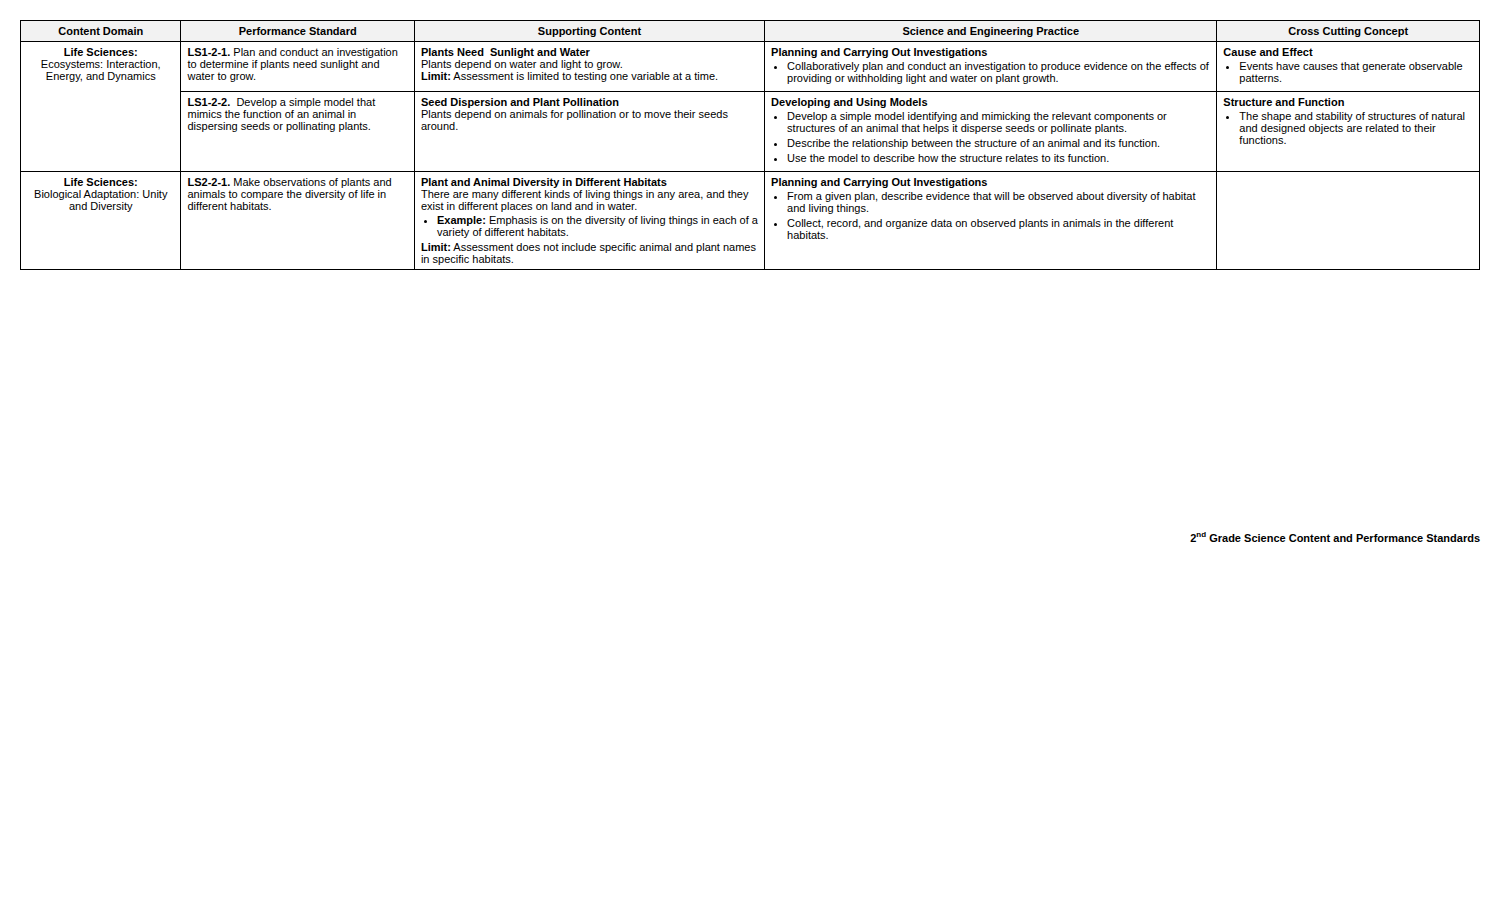| Content Domain | Performance Standard | Supporting Content | Science and Engineering Practice | Cross Cutting Concept |
| --- | --- | --- | --- | --- |
| Life Sciences: Ecosystems: Interaction, Energy, and Dynamics | LS1-2-1. Plan and conduct an investigation to determine if plants need sunlight and water to grow. | Plants Need Sunlight and Water Plants depend on water and light to grow. Limit: Assessment is limited to testing one variable at a time. | Planning and Carrying Out Investigations Collaboratively plan and conduct an investigation to produce evidence on the effects of providing or withholding light and water on plant growth. | Cause and Effect Events have causes that generate observable patterns. |
| LS1-2-2. Develop a simple model that mimics the function of an animal in dispersing seeds or pollinating plants. | Seed Dispersion and Plant Pollination Plants depend on animals for pollination or to move their seeds around. | Developing and Using Models Develop a simple model identifying and mimicking the relevant components or structures of an animal that helps it disperse seeds or pollinate plants. Describe the relationship between the structure of an animal and its function. Use the model to describe how the structure relates to its function. | Structure and Function The shape and stability of structures of natural and designed objects are related to their functions. |
| Life Sciences: Biological Adaptation: Unity and Diversity | LS2-2-1. Make observations of plants and animals to compare the diversity of life in different habitats. | Plant and Animal Diversity in Different Habitats There are many different kinds of living things in any area, and they exist in different places on land and in water. Example: Emphasis is on the diversity of living things in each of a variety of different habitats. Limit: Assessment does not include specific animal and plant names in specific habitats. | Planning and Carrying Out Investigations From a given plan, describe evidence that will be observed about diversity of habitat and living things. Collect, record, and organize data on observed plants in animals in the different habitats. | |
2nd Grade Science Content and Performance Standards